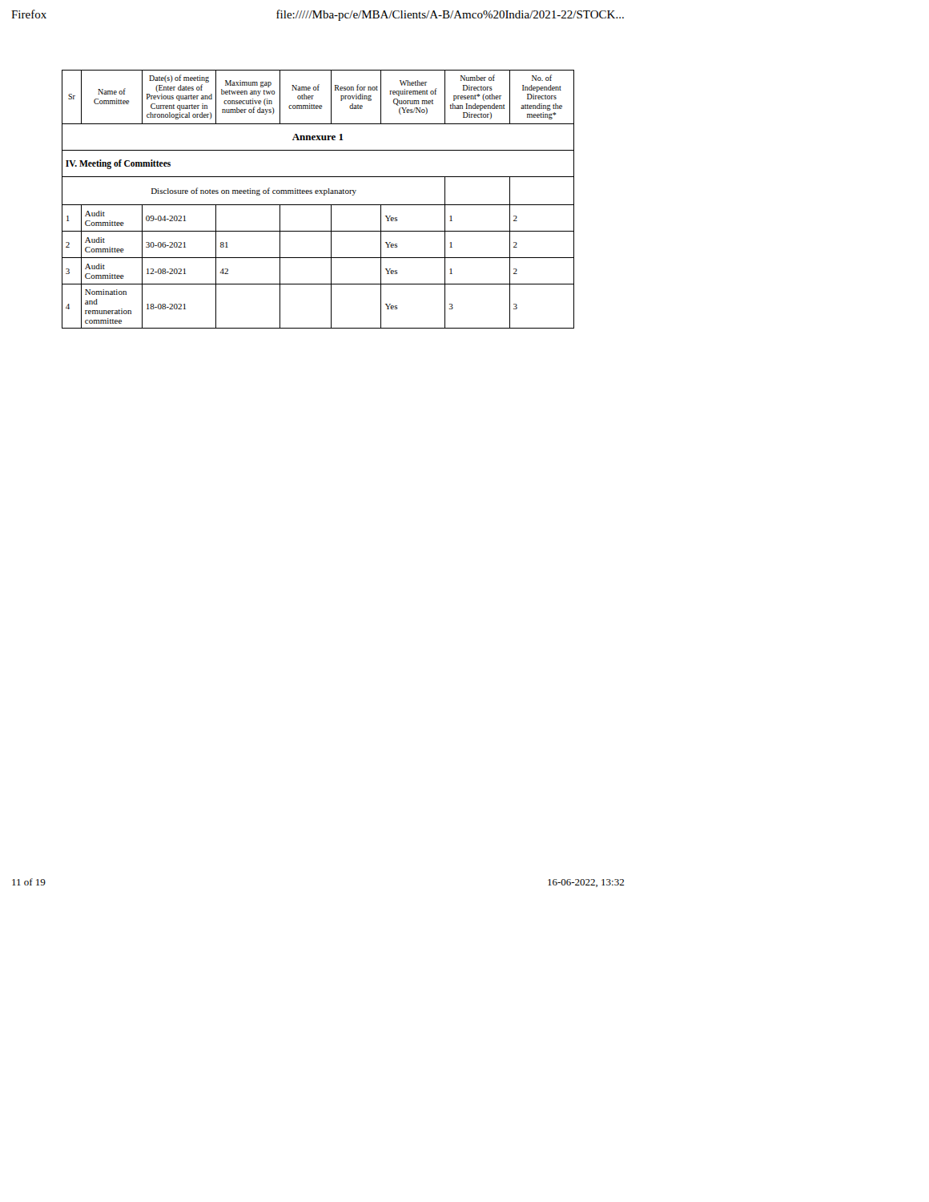Firefox
file://///Mba-pc/e/MBA/Clients/A-B/Amco%20India/2021-22/STOCK...
| Annexure 1 |
| IV. Meeting of Committees |
| Disclosure of notes on meeting of committees explanatory | | |
| Sr | Name of Committee | Date(s) of meeting (Enter dates of Previous quarter and Current quarter in chronological order) | Maximum gap between any two consecutive (in number of days) | Name of other committee | Reson for not providing date | Whether requirement of Quorum met (Yes/No) | Number of Directors present* (other than Independent Director) | No. of Independent Directors attending the meeting* |
| 1 | Audit Committee | 09-04-2021 | | | | Yes | 1 | 2 |
| 2 | Audit Committee | 30-06-2021 | 81 | | | Yes | 1 | 2 |
| 3 | Audit Committee | 12-08-2021 | 42 | | | Yes | 1 | 2 |
| 4 | Nomination and remuneration committee | 18-08-2021 | | | | Yes | 3 | 3 |
11 of 19
16-06-2022, 13:32